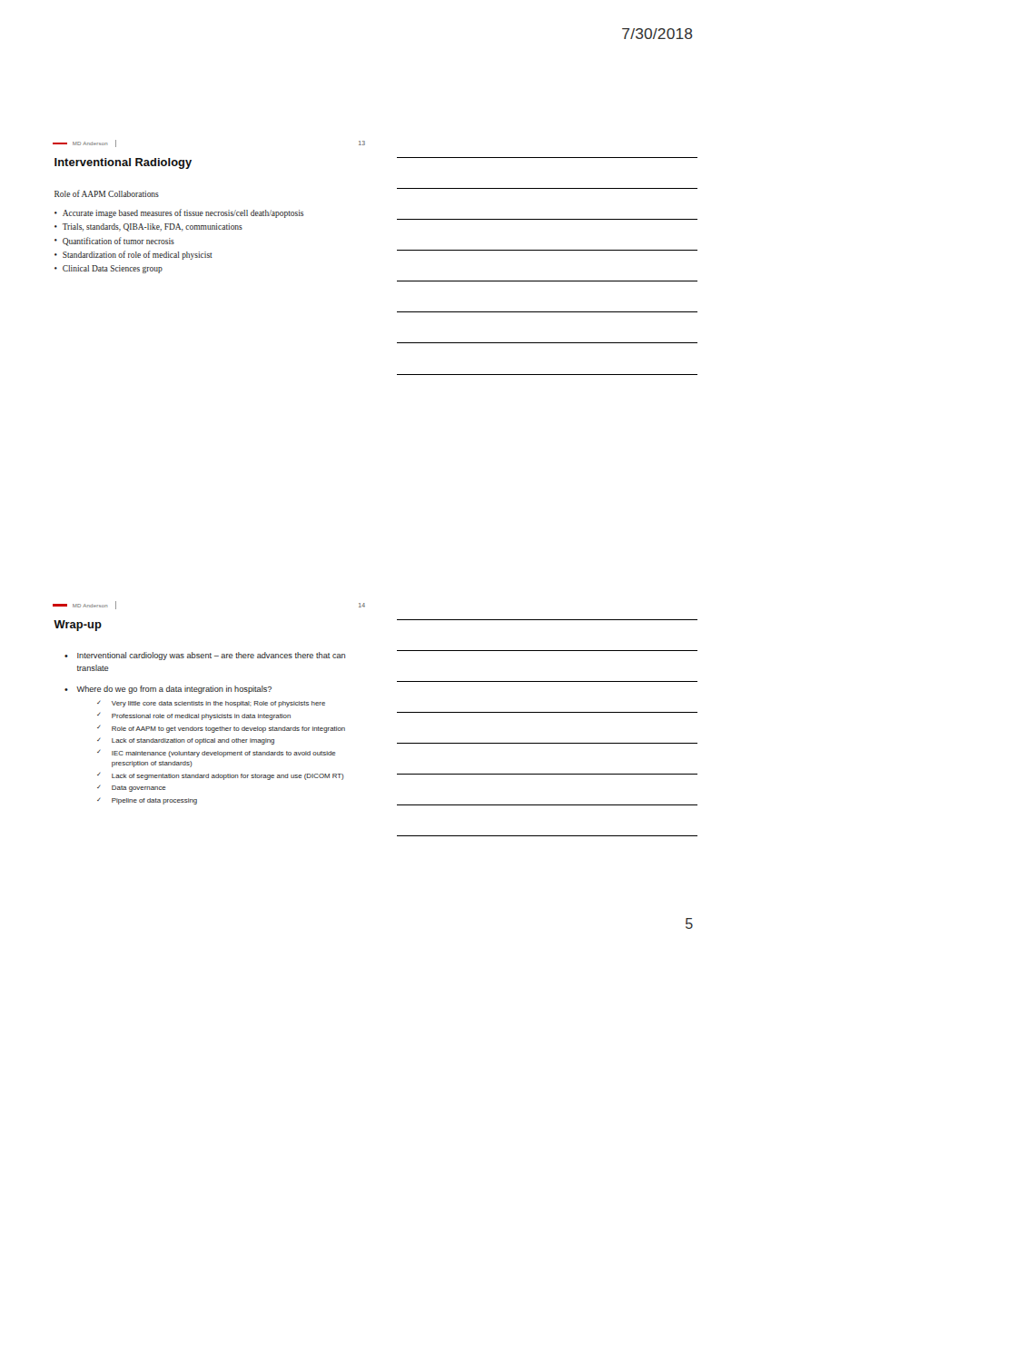7/30/2018
MD Anderson 13
Interventional Radiology
Role of AAPM Collaborations
Accurate image based measures of tissue necrosis/cell death/apoptosis
Trials, standards, QIBA-like, FDA, communications
Quantification of tumor necrosis
Standardization of role of medical physicist
Clinical Data Sciences group
MD Anderson 14
Wrap-up
Interventional cardiology was absent – are there advances there that can translate
Where do we go from a data integration in hospitals?
Very little core data scientists in the hospital; Role of physicists here
Professional role of medical physicists in data integration
Role of AAPM to get vendors together to develop standards for integration
Lack of standardization of optical and other imaging
IEC maintenance (voluntary development of standards to avoid outside prescription of standards)
Lack of segmentation standard adoption for storage and use (DICOM RT)
Data governance
Pipeline of data processing
5